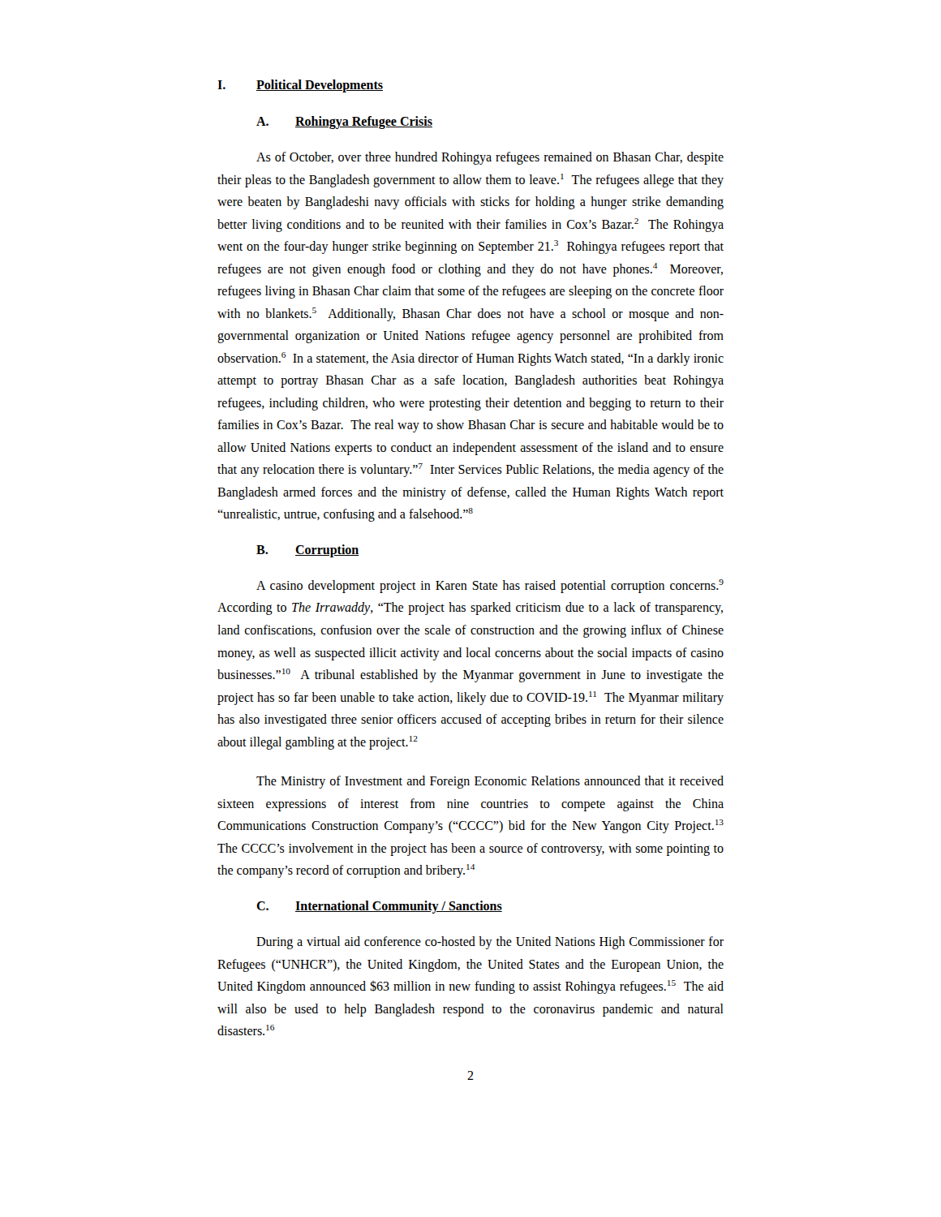I. Political Developments
A. Rohingya Refugee Crisis
As of October, over three hundred Rohingya refugees remained on Bhasan Char, despite their pleas to the Bangladesh government to allow them to leave.1 The refugees allege that they were beaten by Bangladeshi navy officials with sticks for holding a hunger strike demanding better living conditions and to be reunited with their families in Cox’s Bazar.2 The Rohingya went on the four-day hunger strike beginning on September 21.3 Rohingya refugees report that refugees are not given enough food or clothing and they do not have phones.4 Moreover, refugees living in Bhasan Char claim that some of the refugees are sleeping on the concrete floor with no blankets.5 Additionally, Bhasan Char does not have a school or mosque and non-governmental organization or United Nations refugee agency personnel are prohibited from observation.6 In a statement, the Asia director of Human Rights Watch stated, “In a darkly ironic attempt to portray Bhasan Char as a safe location, Bangladesh authorities beat Rohingya refugees, including children, who were protesting their detention and begging to return to their families in Cox’s Bazar. The real way to show Bhasan Char is secure and habitable would be to allow United Nations experts to conduct an independent assessment of the island and to ensure that any relocation there is voluntary.”7 Inter Services Public Relations, the media agency of the Bangladesh armed forces and the ministry of defense, called the Human Rights Watch report “unrealistic, untrue, confusing and a falsehood.”8
B. Corruption
A casino development project in Karen State has raised potential corruption concerns.9 According to The Irrawaddy, “The project has sparked criticism due to a lack of transparency, land confiscations, confusion over the scale of construction and the growing influx of Chinese money, as well as suspected illicit activity and local concerns about the social impacts of casino businesses.”10 A tribunal established by the Myanmar government in June to investigate the project has so far been unable to take action, likely due to COVID-19.11 The Myanmar military has also investigated three senior officers accused of accepting bribes in return for their silence about illegal gambling at the project.12
The Ministry of Investment and Foreign Economic Relations announced that it received sixteen expressions of interest from nine countries to compete against the China Communications Construction Company’s (“CCCC”) bid for the New Yangon City Project.13 The CCCC’s involvement in the project has been a source of controversy, with some pointing to the company’s record of corruption and bribery.14
C. International Community / Sanctions
During a virtual aid conference co-hosted by the United Nations High Commissioner for Refugees (“UNHCR”), the United Kingdom, the United States and the European Union, the United Kingdom announced $63 million in new funding to assist Rohingya refugees.15 The aid will also be used to help Bangladesh respond to the coronavirus pandemic and natural disasters.16
2